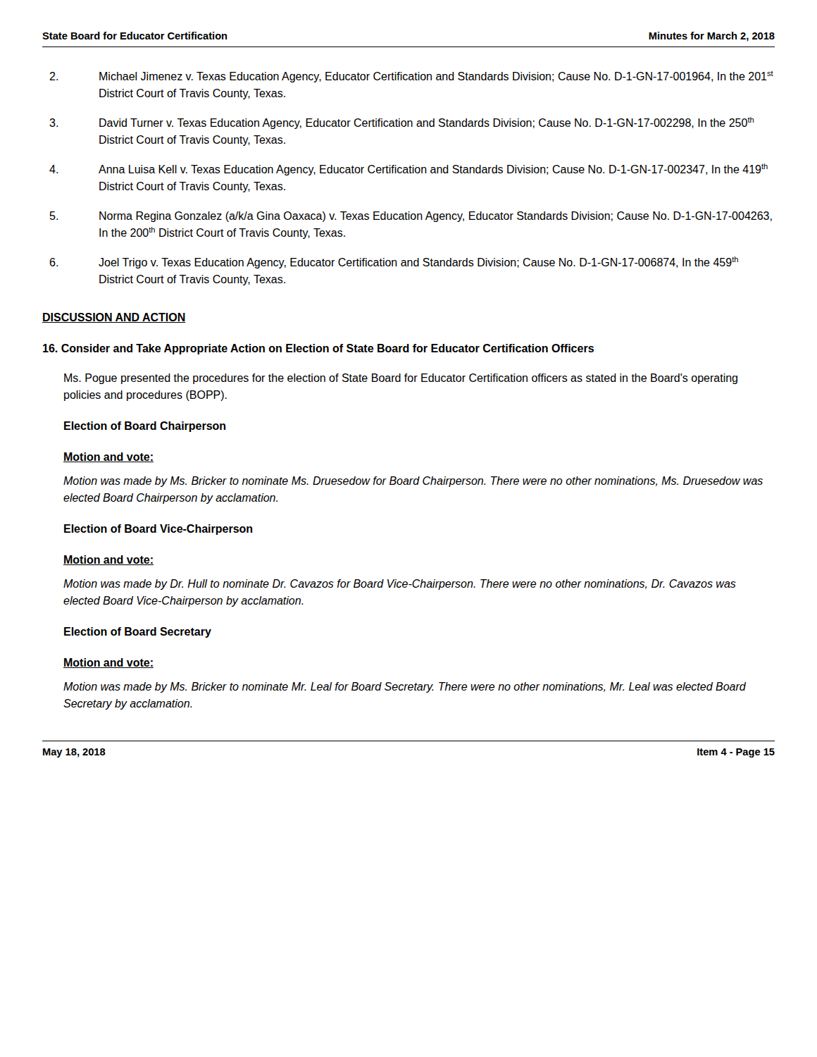State Board for Educator Certification Minutes for March 2, 2018
2. Michael Jimenez v. Texas Education Agency, Educator Certification and Standards Division; Cause No. D-1-GN-17-001964, In the 201st District Court of Travis County, Texas.
3. David Turner v. Texas Education Agency, Educator Certification and Standards Division; Cause No. D-1-GN-17-002298, In the 250th District Court of Travis County, Texas.
4. Anna Luisa Kell v. Texas Education Agency, Educator Certification and Standards Division; Cause No. D-1-GN-17-002347, In the 419th District Court of Travis County, Texas.
5. Norma Regina Gonzalez (a/k/a Gina Oaxaca) v. Texas Education Agency, Educator Standards Division; Cause No. D-1-GN-17-004263, In the 200th District Court of Travis County, Texas.
6. Joel Trigo v. Texas Education Agency, Educator Certification and Standards Division; Cause No. D-1-GN-17-006874, In the 459th District Court of Travis County, Texas.
DISCUSSION AND ACTION
16. Consider and Take Appropriate Action on Election of State Board for Educator Certification Officers
Ms. Pogue presented the procedures for the election of State Board for Educator Certification officers as stated in the Board's operating policies and procedures (BOPP).
Election of Board Chairperson
Motion and vote:
Motion was made by Ms. Bricker to nominate Ms. Druesedow for Board Chairperson. There were no other nominations, Ms. Druesedow was elected Board Chairperson by acclamation.
Election of Board Vice-Chairperson
Motion and vote:
Motion was made by Dr. Hull to nominate Dr. Cavazos for Board Vice-Chairperson. There were no other nominations, Dr. Cavazos was elected Board Vice-Chairperson by acclamation.
Election of Board Secretary
Motion and vote:
Motion was made by Ms. Bricker to nominate Mr. Leal for Board Secretary. There were no other nominations, Mr. Leal was elected Board Secretary by acclamation.
May 18, 2018 Item 4 - Page 15